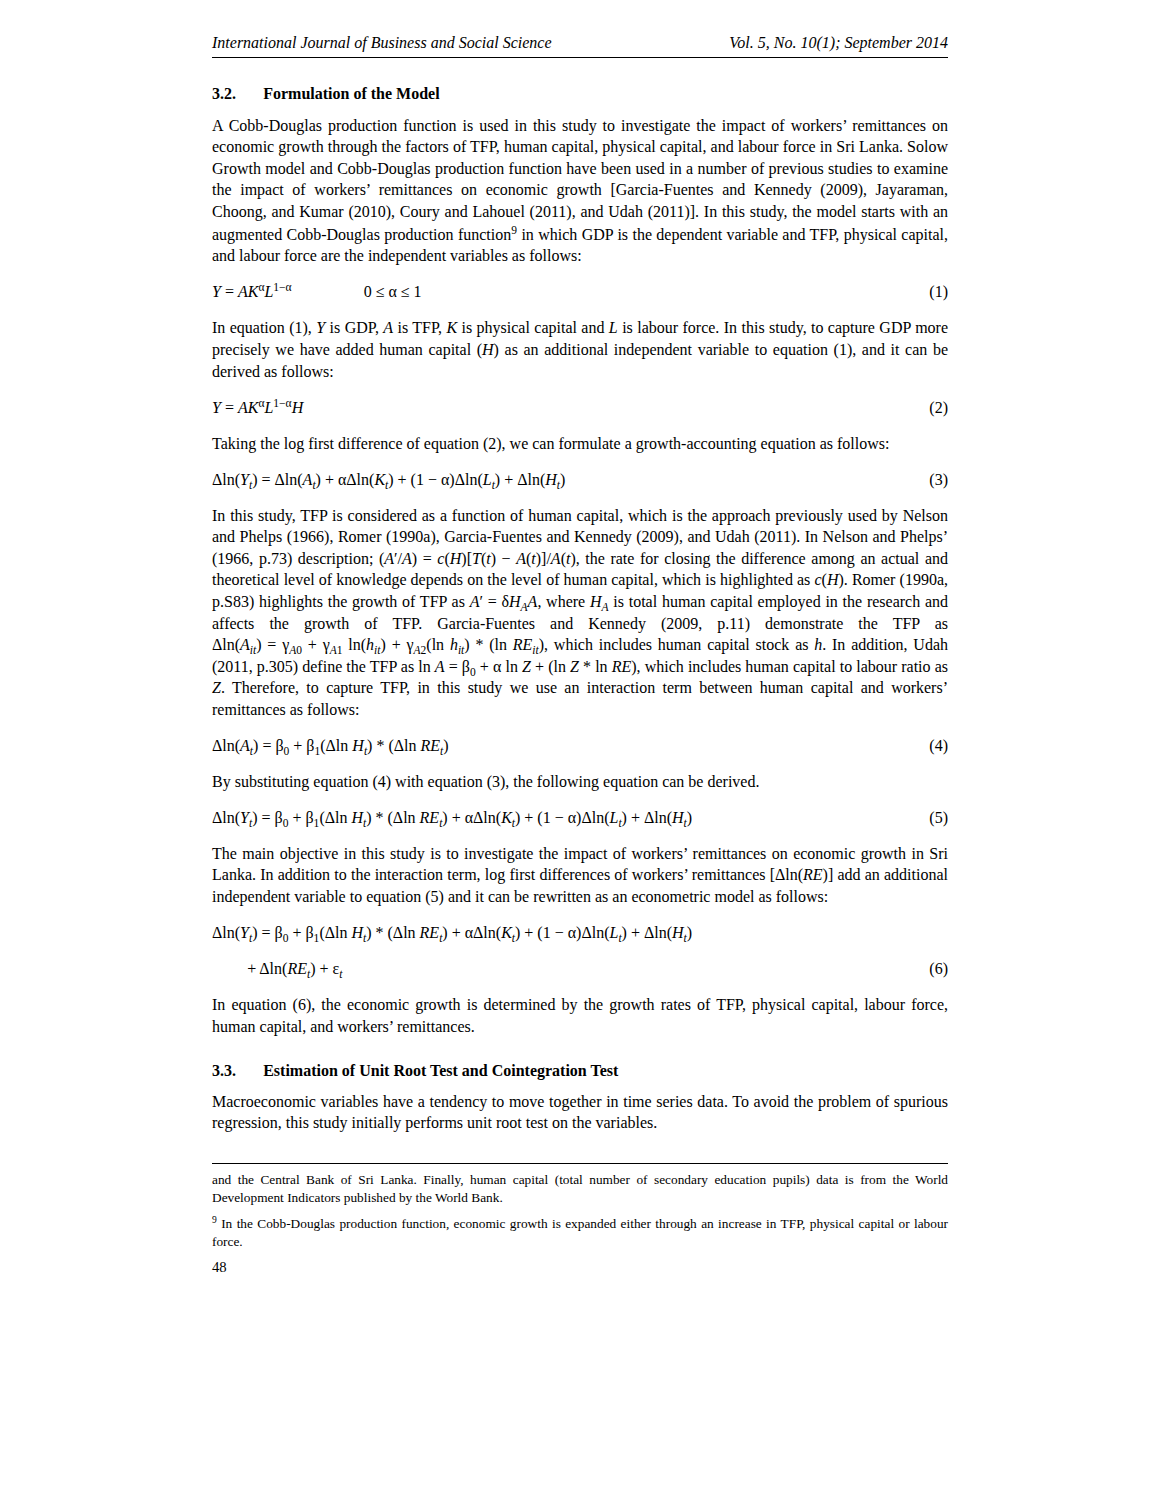International Journal of Business and Social Science Vol. 5, No. 10(1); September 2014
3.2. Formulation of the Model
A Cobb-Douglas production function is used in this study to investigate the impact of workers’ remittances on economic growth through the factors of TFP, human capital, physical capital, and labour force in Sri Lanka. Solow Growth model and Cobb-Douglas production function have been used in a number of previous studies to examine the impact of workers’ remittances on economic growth [Garcia-Fuentes and Kennedy (2009), Jayaraman, Choong, and Kumar (2010), Coury and Lahouel (2011), and Udah (2011)]. In this study, the model starts with an augmented Cobb-Douglas production function9 in which GDP is the dependent variable and TFP, physical capital, and labour force are the independent variables as follows:
Y = AKαL1−α 0 ≤ α ≤ 1 (1)
In equation (1), Y is GDP, A is TFP, K is physical capital and L is labour force. In this study, to capture GDP more precisely we have added human capital (H) as an additional independent variable to equation (1), and it can be derived as follows:
Y = AKαL1−αH (2)
Taking the log first difference of equation (2), we can formulate a growth-accounting equation as follows:
Δln(Yt) = Δln(At) + αΔln(Kt) + (1 − α)Δln(Lt) + Δln(Ht) (3)
In this study, TFP is considered as a function of human capital, which is the approach previously used by Nelson and Phelps (1966), Romer (1990a), Garcia-Fuentes and Kennedy (2009), and Udah (2011). In Nelson and Phelps’ (1966, p.73) description; (A′/A) = c(H)[T(t) − A(t)]/A(t), the rate for closing the difference among an actual and theoretical level of knowledge depends on the level of human capital, which is highlighted as c(H). Romer (1990a, p.S83) highlights the growth of TFP as A′ = δHAA, where HA is total human capital employed in the research and affects the growth of TFP. Garcia-Fuentes and Kennedy (2009, p.11) demonstrate the TFP as Δln(Ait) = γA0 + γA1 ln(hit) + γA2(ln hit) * (ln REit), which includes human capital stock as h. In addition, Udah (2011, p.305) define the TFP as ln A = β0 + α ln Z + (ln Z * ln RE), which includes human capital to labour ratio as Z. Therefore, to capture TFP, in this study we use an interaction term between human capital and workers’ remittances as follows:
Δln(At) = β0 + β1(Δln Ht) * (Δln REt) (4)
By substituting equation (4) with equation (3), the following equation can be derived.
Δln(Yt) = β0 + β1(Δln Ht) * (Δln REt) + αΔln(Kt) + (1 − α)Δln(Lt) + Δln(Ht) (5)
The main objective in this study is to investigate the impact of workers’ remittances on economic growth in Sri Lanka. In addition to the interaction term, log first differences of workers’ remittances [Δln(RE)] add an additional independent variable to equation (5) and it can be rewritten as an econometric model as follows:
Δln(Yt) = β0 + β1(Δln Ht) * (Δln REt) + αΔln(Kt) + (1 − α)Δln(Lt) + Δln(Ht)
+ Δln(REt) + εt (6)
In equation (6), the economic growth is determined by the growth rates of TFP, physical capital, labour force, human capital, and workers’ remittances.
3.3. Estimation of Unit Root Test and Cointegration Test
Macroeconomic variables have a tendency to move together in time series data. To avoid the problem of spurious regression, this study initially performs unit root test on the variables.
and the Central Bank of Sri Lanka. Finally, human capital (total number of secondary education pupils) data is from the World Development Indicators published by the World Bank.
9 In the Cobb-Douglas production function, economic growth is expanded either through an increase in TFP, physical capital or labour force.
48